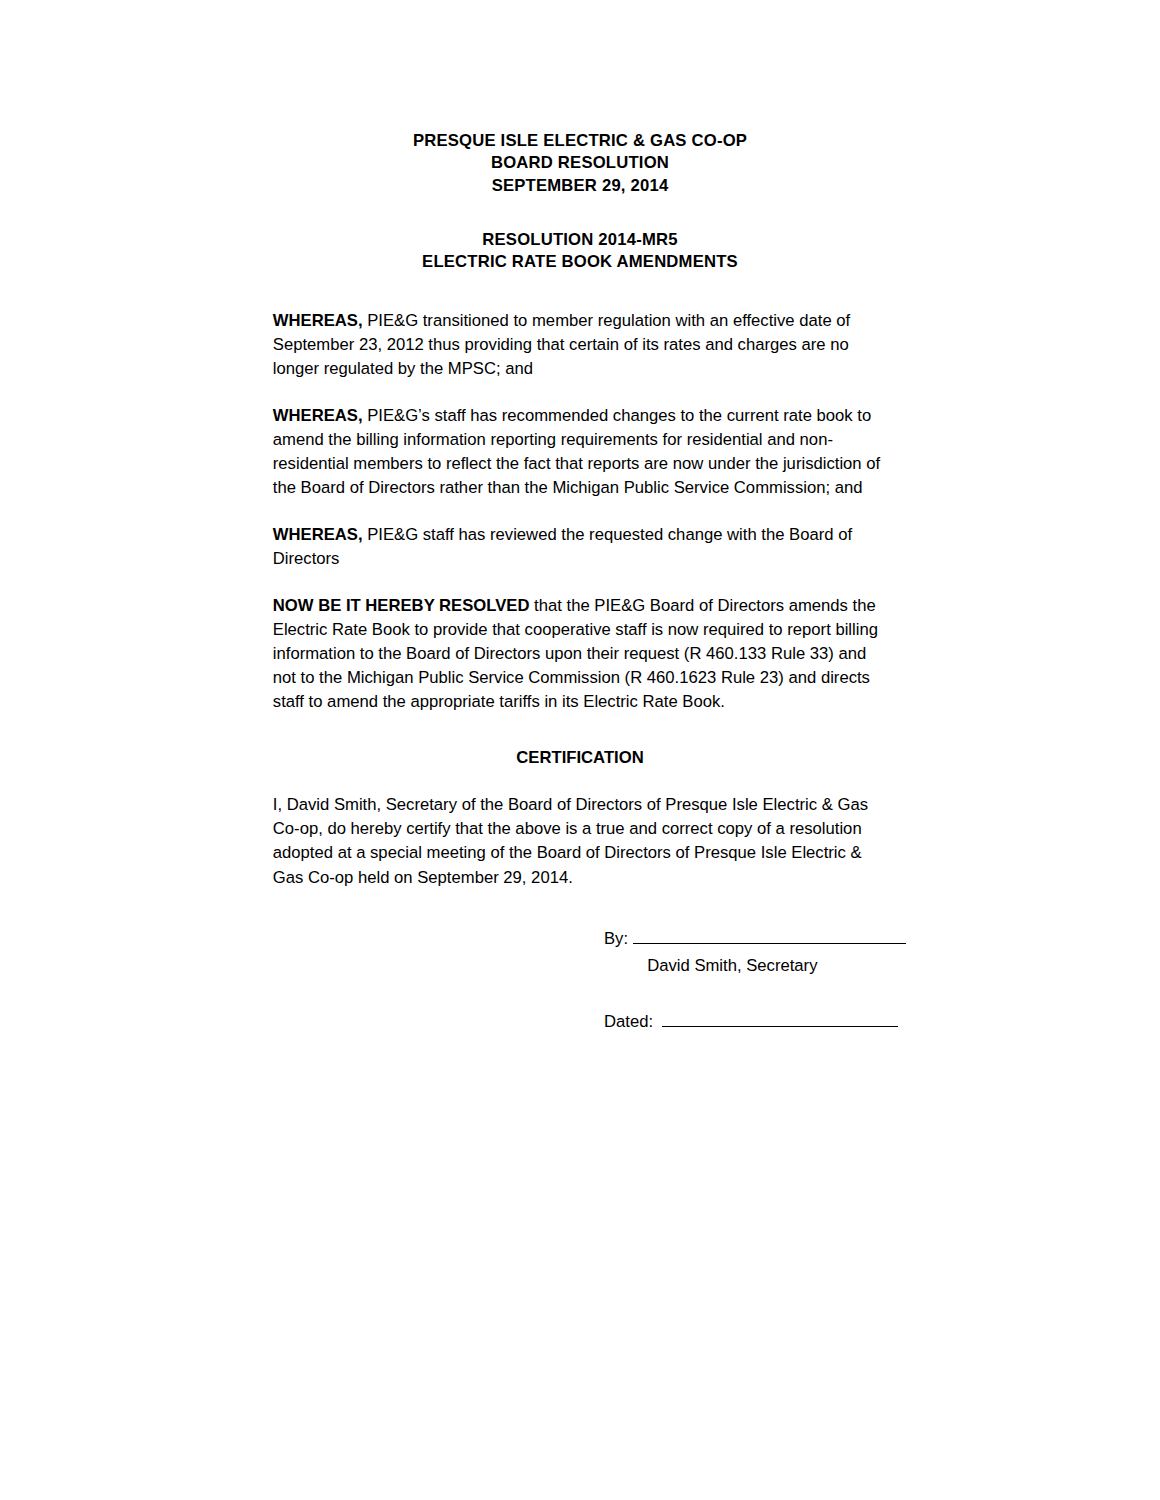PRESQUE ISLE ELECTRIC & GAS CO-OP
BOARD RESOLUTION
SEPTEMBER 29, 2014
RESOLUTION 2014-MR5
ELECTRIC RATE BOOK AMENDMENTS
WHEREAS, PIE&G transitioned to member regulation with an effective date of September 23, 2012 thus providing that certain of its rates and charges are no longer regulated by the MPSC; and
WHEREAS, PIE&G’s staff has recommended changes to the current rate book to amend the billing information reporting requirements for residential and non-residential members to reflect the fact that reports are now under the jurisdiction of the Board of Directors rather than the Michigan Public Service Commission; and
WHEREAS, PIE&G staff has reviewed the requested change with the Board of Directors
NOW BE IT HEREBY RESOLVED that the PIE&G Board of Directors amends the Electric Rate Book to provide that cooperative staff is now required to report billing information to the Board of Directors upon their request (R 460.133 Rule 33) and not to the Michigan Public Service Commission (R 460.1623 Rule 23) and directs staff to amend the appropriate tariffs in its Electric Rate Book.
CERTIFICATION
I, David Smith, Secretary of the Board of Directors of Presque Isle Electric & Gas Co-op, do hereby certify that the above is a true and correct copy of a resolution adopted at a special meeting of the Board of Directors of Presque Isle Electric & Gas Co-op held on September 29, 2014.
By:
David Smith, Secretary
Dated: